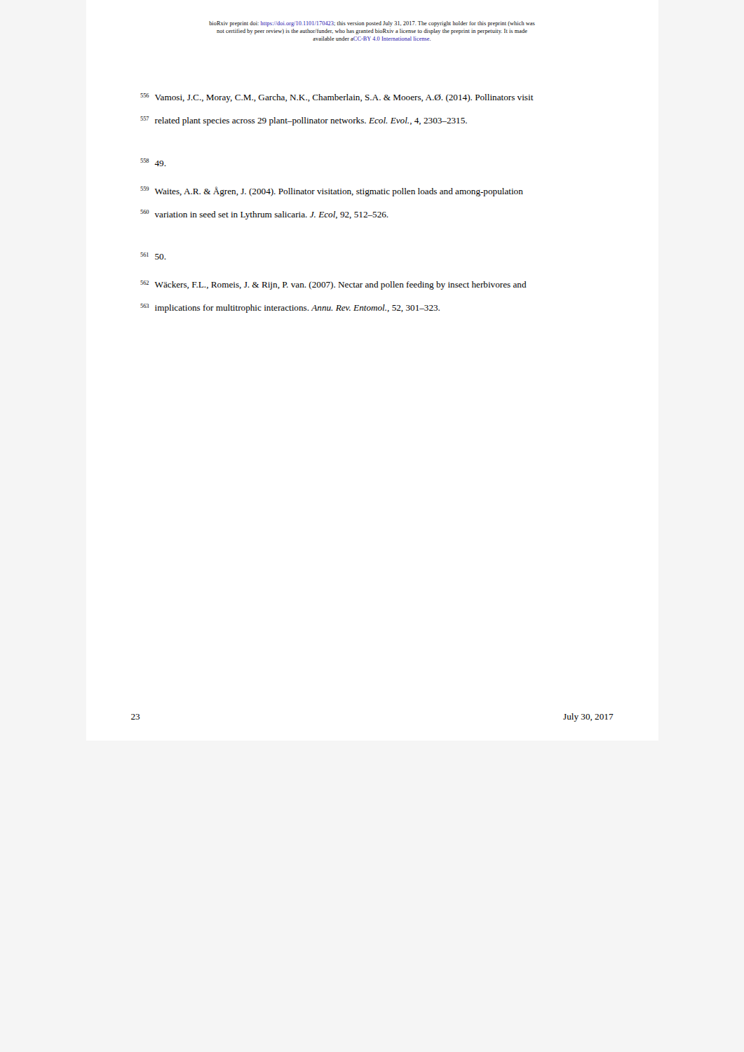bioRxiv preprint doi: https://doi.org/10.1101/170423; this version posted July 31, 2017. The copyright holder for this preprint (which was not certified by peer review) is the author/funder, who has granted bioRxiv a license to display the preprint in perpetuity. It is made available under aCC-BY 4.0 International license.
556
Vamosi, J.C., Moray, C.M., Garcha, N.K., Chamberlain, S.A. & Mooers, A.Ø. (2014). Pollinators visit
557
related plant species across 29 plant–pollinator networks. Ecol. Evol., 4, 2303–2315.
558
49.
559
Waites, A.R. & Ågren, J. (2004). Pollinator visitation, stigmatic pollen loads and among-population
560
variation in seed set in Lythrum salicaria. J. Ecol, 92, 512–526.
561
50.
562
Wäckers, F.L., Romeis, J. & Rijn, P. van. (2007). Nectar and pollen feeding by insect herbivores and
563
implications for multitrophic interactions. Annu. Rev. Entomol., 52, 301–323.
23 July 30, 2017